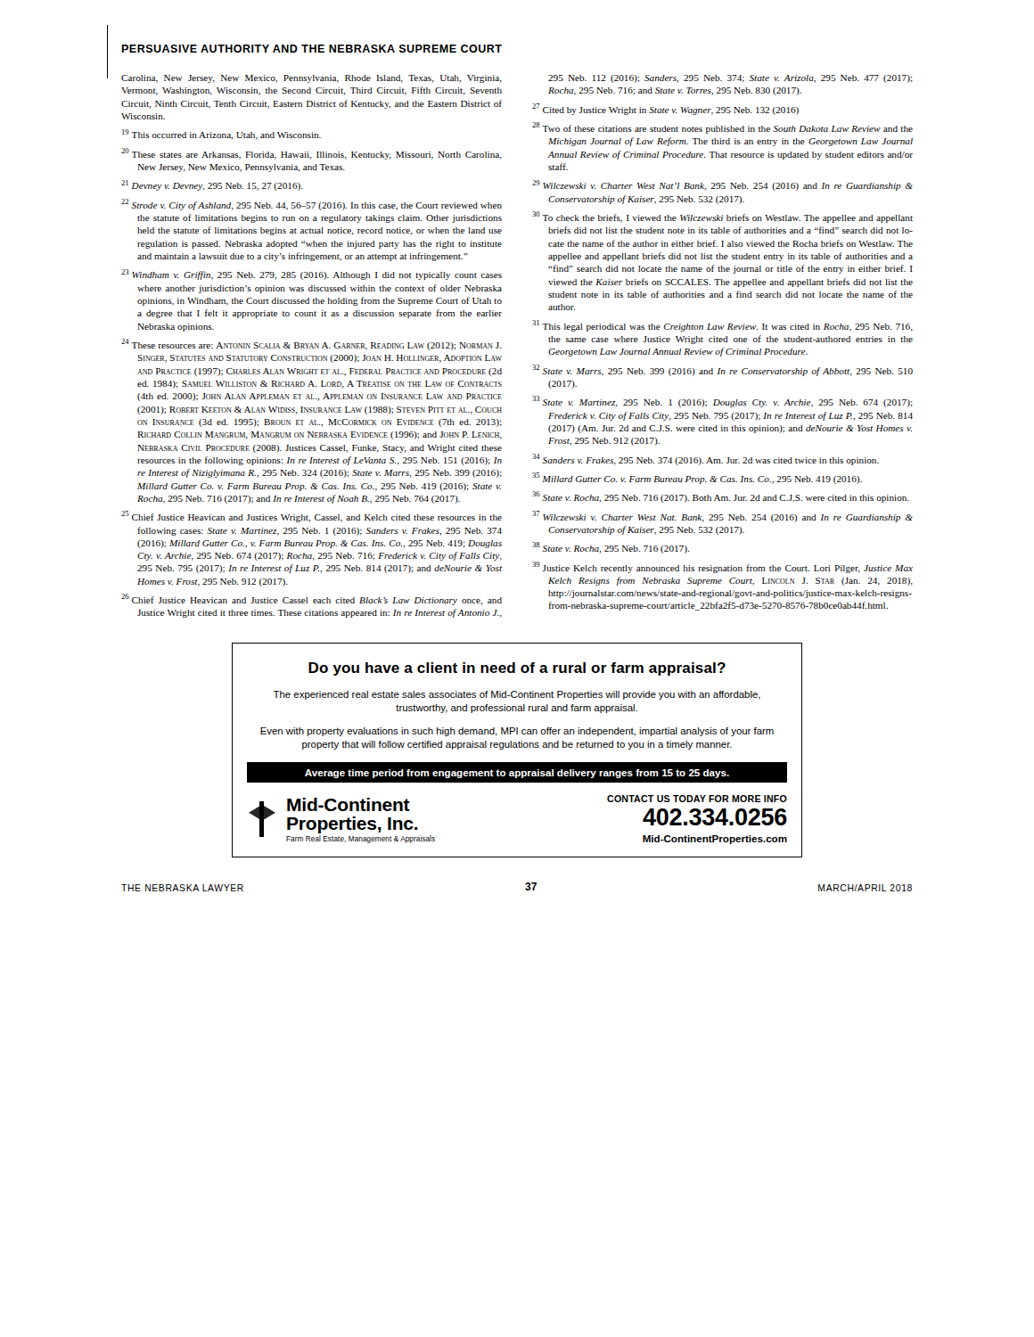Persuasive Authority and the Nebraska Supreme Court
Carolina, New Jersey, New Mexico, Pennsylvania, Rhode Island, Texas, Utah, Virginia, Vermont, Washington, Wisconsin, the Second Circuit, Third Circuit, Fifth Circuit, Seventh Circuit, Ninth Circuit, Tenth Circuit, Eastern District of Kentucky, and the Eastern District of Wisconsin.
19This occurred in Arizona, Utah, and Wisconsin.
20These states are Arkansas, Florida, Hawaii, Illinois, Kentucky, Missouri, North Carolina, New Jersey, New Mexico, Pennsylvania, and Texas.
21Devney v. Devney, 295 Neb. 15, 27 (2016).
22Strode v. City of Ashland, 295 Neb. 44, 56–57 (2016). In this case, the Court reviewed when the statute of limitations begins to run on a regulatory takings claim. Other jurisdictions held the statute of limitations begins at actual notice, record notice, or when the land use regulation is passed. Nebraska adopted “when the injured party has the right to institute and maintain a lawsuit due to a city’s infringement, or an attempt at infringement.”
23Windham v. Griffin, 295 Neb. 279, 285 (2016). Although I did not typically count cases where another jurisdiction’s opinion was discussed within the context of older Nebraska opinions, in Windham, the Court discussed the holding from the Supreme Court of Utah to a degree that I felt it appropriate to count it as a discussion separate from the earlier Nebraska opinions.
24These resources are: Antonin Scalia & Bryan A. Garner, Reading Law (2012); Norman J. Singer, Statutes and Statutory Construction (2000); Joan H. Hollinger, Adoption Law and Practice (1997); Charles Alan Wright et al., Federal Practice and Procedure (2d ed. 1984); Samuel Williston & Richard A. Lord, A Treatise on the Law of Contracts (4th ed. 2000); John Alan Appleman et al., Appleman on Insurance Law and Practice (2001); Robert Keeton & Alan Widiss, Insurance Law (1988); Steven Pitt et al., Couch on Insurance (3d ed. 1995); Broun et al., McCormick on Evidence (7th ed. 2013); Richard Collin Mangrum, Mangrum on Nebraska Evidence (1996); and John P. Lenich, Nebraska Civil Procedure (2008). Justices Cassel, Funke, Stacy, and Wright cited these resources in the following opinions: In re Interest of LeVanta S., 295 Neb. 151 (2016); In re Interest of Niziglyimana R., 295 Neb. 324 (2016); State v. Marrs, 295 Neb. 399 (2016); Millard Gutter Co. v. Farm Bureau Prop. & Cas. Ins. Co., 295 Neb. 419 (2016); State v. Rocha, 295 Neb. 716 (2017); and In re Interest of Noah B., 295 Neb. 764 (2017).
25Chief Justice Heavican and Justices Wright, Cassel, and Kelch cited these resources in the following cases: State v. Martinez, 295 Neb. 1 (2016); Sanders v. Frakes, 295 Neb. 374 (2016); Millard Gutter Co., v. Farm Bureau Prop. & Cas. Ins. Co., 295 Neb. 419; Douglas Cty. v. Archie, 295 Neb. 674 (2017); Rocha, 295 Neb. 716; Frederick v. City of Falls City, 295 Neb. 795 (2017); In re Interest of Luz P., 295 Neb. 814 (2017); and deNourie & Yost Homes v. Frost, 295 Neb. 912 (2017).
26Chief Justice Heavican and Justice Cassel each cited Black’s Law Dictionary once, and Justice Wright cited it three times. These citations appeared in: In re Interest of Antonio J., 295 Neb. 112 (2016); Sanders, 295 Neb. 374; State v. Arizola, 295 Neb. 477 (2017); Rocha, 295 Neb. 716; and State v. Torres, 295 Neb. 830 (2017).
27Cited by Justice Wright in State v. Wagner, 295 Neb. 132 (2016)
28Two of these citations are student notes published in the South Dakota Law Review and the Michigan Journal of Law Reform. The third is an entry in the Georgetown Law Journal Annual Review of Criminal Procedure. That resource is updated by student editors and/or staff.
29Wilczewski v. Charter West Nat’l Bank, 295 Neb. 254 (2016) and In re Guardianship & Conservatorship of Kaiser, 295 Neb. 532 (2017).
30To check the briefs, I viewed the Wilczewski briefs on Westlaw. The appellee and appellant briefs did not list the student note in its table of authorities and a “find” search did not locate the name of the author in either brief. I also viewed the Rocha briefs on Westlaw. The appellee and appellant briefs did not list the student entry in its table of authorities and a “find” search did not locate the name of the journal or title of the entry in either brief. I viewed the Kaiser briefs on SCCALES. The appellee and appellant briefs did not list the student note in its table of authorities and a find search did not locate the name of the author.
31This legal periodical was the Creighton Law Review. It was cited in Rocha, 295 Neb. 716, the same case where Justice Wright cited one of the student-authored entries in the Georgetown Law Journal Annual Review of Criminal Procedure.
32State v. Marrs, 295 Neb. 399 (2016) and In re Conservatorship of Abbott, 295 Neb. 510 (2017).
33State v. Martinez, 295 Neb. 1 (2016); Douglas Cty. v. Archie, 295 Neb. 674 (2017); Frederick v. City of Falls City, 295 Neb. 795 (2017); In re Interest of Luz P., 295 Neb. 814 (2017) (Am. Jur. 2d and C.J.S. were cited in this opinion); and deNourie & Yost Homes v. Frost, 295 Neb. 912 (2017).
34Sanders v. Frakes, 295 Neb. 374 (2016). Am. Jur. 2d was cited twice in this opinion.
35Millard Gutter Co. v. Farm Bureau Prop. & Cas. Ins. Co., 295 Neb. 419 (2016).
36State v. Rocha, 295 Neb. 716 (2017). Both Am. Jur. 2d and C.J.S. were cited in this opinion.
37Wilczewski v. Charter West Nat. Bank, 295 Neb. 254 (2016) and In re Guardianship & Conservatorship of Kaiser, 295 Neb. 532 (2017).
38State v. Rocha, 295 Neb. 716 (2017).
39Justice Kelch recently announced his resignation from the Court. Lori Pilger, Justice Max Kelch Resigns from Nebraska Supreme Court, Lincoln J. Star (Jan. 24, 2018), http://journalstar.com/news/state-and-regional/govt-and-politics/justice-max-kelch-resigns-from-nebraska-supreme-court/article_22bfa2f5-d73e-5270-8576-78b0ce0ab44f.html.
Do you have a client in need of a rural or farm appraisal?
The experienced real estate sales associates of Mid-Continent Properties will provide you with an affordable, trustworthy, and professional rural and farm appraisal.
Even with property evaluations in such high demand, MPI can offer an independent, impartial analysis of your farm property that will follow certified appraisal regulations and be returned to you in a timely manner.
Average time period from engagement to appraisal delivery ranges from 15 to 25 days.
Mid-Continent
Properties, Inc.
Farm Real Estate, Management & Appraisals
CONTACT US TODAY FOR MORE INFO
402.334.0256
Mid-ContinentProperties.com
The Nebraska Lawyer
37
March/April 2018